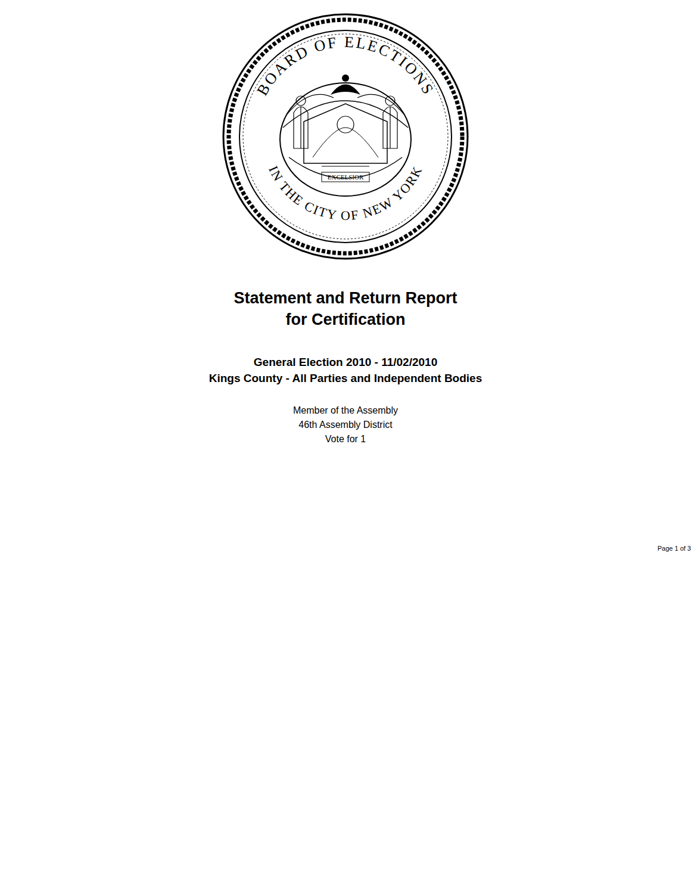Statement and Return Report
for Certification
General Election 2010 - 11/02/2010
Kings County - All Parties and Independent Bodies
Member of the Assembly
46th Assembly District
Vote for 1
Page 1 of 3